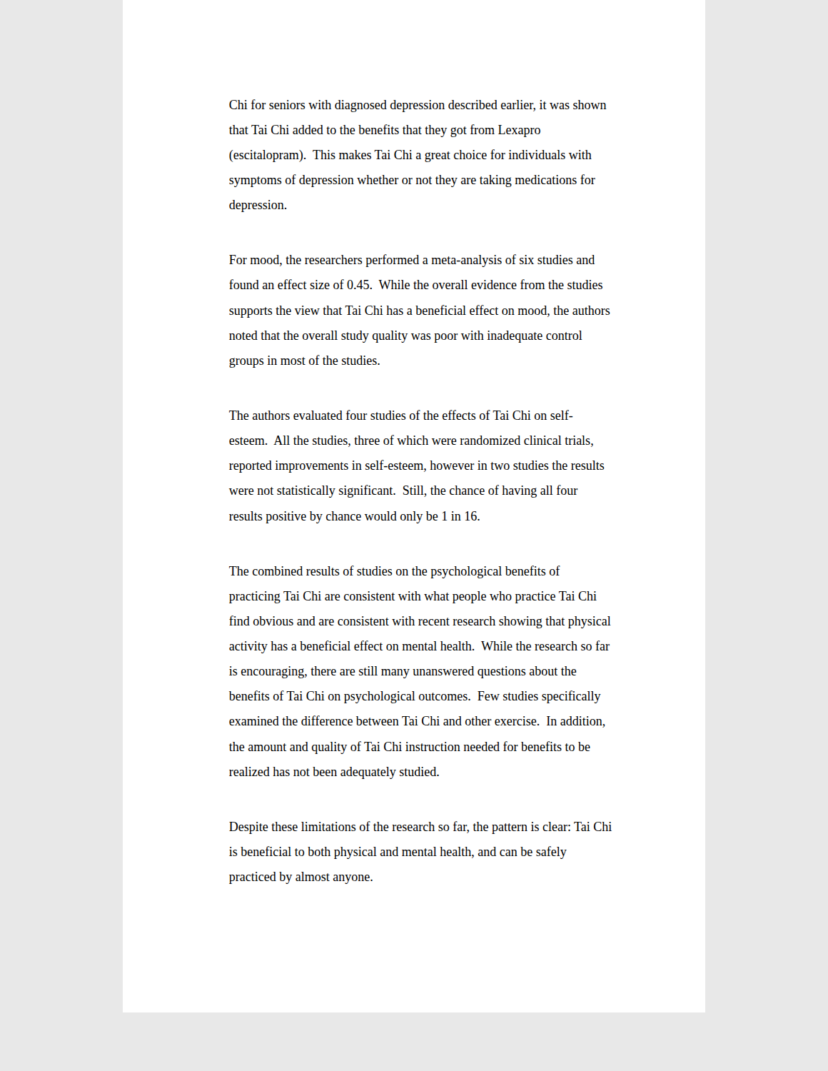Chi for seniors with diagnosed depression described earlier, it was shown that Tai Chi added to the benefits that they got from Lexapro (escitalopram). This makes Tai Chi a great choice for individuals with symptoms of depression whether or not they are taking medications for depression.
For mood, the researchers performed a meta-analysis of six studies and found an effect size of 0.45. While the overall evidence from the studies supports the view that Tai Chi has a beneficial effect on mood, the authors noted that the overall study quality was poor with inadequate control groups in most of the studies.
The authors evaluated four studies of the effects of Tai Chi on self-esteem. All the studies, three of which were randomized clinical trials, reported improvements in self-esteem, however in two studies the results were not statistically significant. Still, the chance of having all four results positive by chance would only be 1 in 16.
The combined results of studies on the psychological benefits of practicing Tai Chi are consistent with what people who practice Tai Chi find obvious and are consistent with recent research showing that physical activity has a beneficial effect on mental health. While the research so far is encouraging, there are still many unanswered questions about the benefits of Tai Chi on psychological outcomes. Few studies specifically examined the difference between Tai Chi and other exercise. In addition, the amount and quality of Tai Chi instruction needed for benefits to be realized has not been adequately studied.
Despite these limitations of the research so far, the pattern is clear: Tai Chi is beneficial to both physical and mental health, and can be safely practiced by almost anyone.